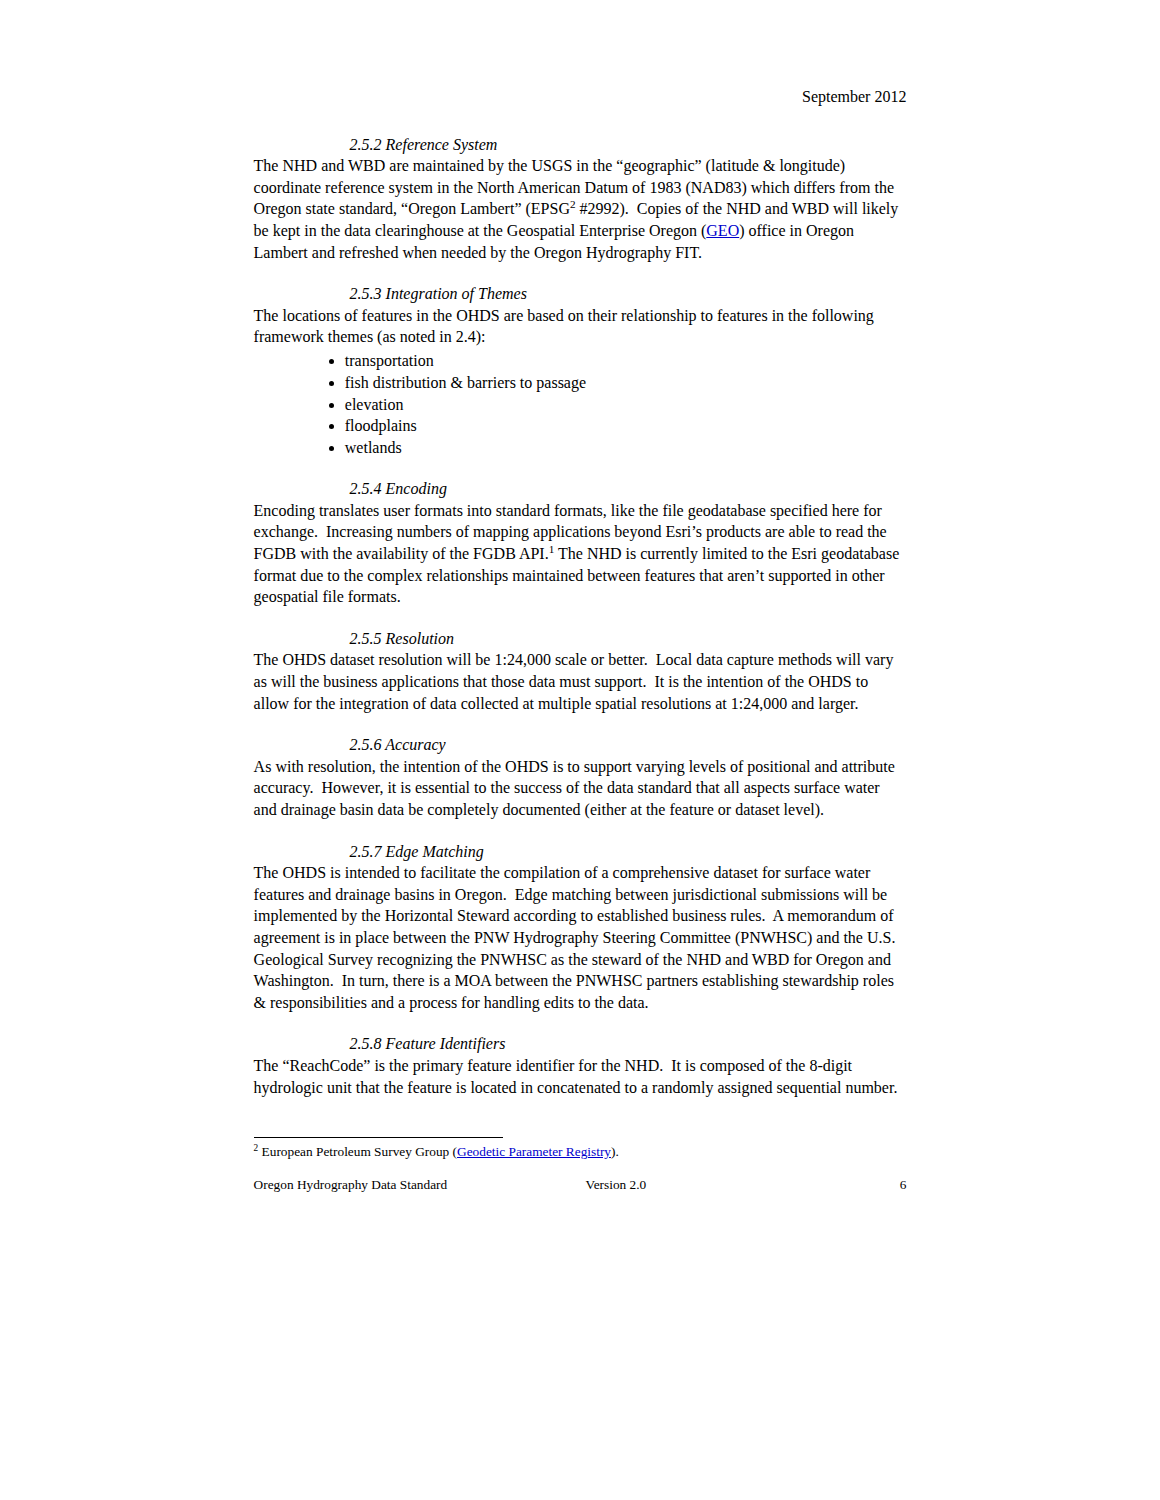September 2012
2.5.2 Reference System
The NHD and WBD are maintained by the USGS in the “geographic” (latitude & longitude) coordinate reference system in the North American Datum of 1983 (NAD83) which differs from the Oregon state standard, “Oregon Lambert” (EPSG2 #2992). Copies of the NHD and WBD will likely be kept in the data clearinghouse at the Geospatial Enterprise Oregon (GEO) office in Oregon Lambert and refreshed when needed by the Oregon Hydrography FIT.
2.5.3 Integration of Themes
The locations of features in the OHDS are based on their relationship to features in the following framework themes (as noted in 2.4):
transportation
fish distribution & barriers to passage
elevation
floodplains
wetlands
2.5.4 Encoding
Encoding translates user formats into standard formats, like the file geodatabase specified here for exchange. Increasing numbers of mapping applications beyond Esri’s products are able to read the FGDB with the availability of the FGDB API.1 The NHD is currently limited to the Esri geodatabase format due to the complex relationships maintained between features that aren’t supported in other geospatial file formats.
2.5.5 Resolution
The OHDS dataset resolution will be 1:24,000 scale or better. Local data capture methods will vary as will the business applications that those data must support. It is the intention of the OHDS to allow for the integration of data collected at multiple spatial resolutions at 1:24,000 and larger.
2.5.6 Accuracy
As with resolution, the intention of the OHDS is to support varying levels of positional and attribute accuracy. However, it is essential to the success of the data standard that all aspects surface water and drainage basin data be completely documented (either at the feature or dataset level).
2.5.7 Edge Matching
The OHDS is intended to facilitate the compilation of a comprehensive dataset for surface water features and drainage basins in Oregon. Edge matching between jurisdictional submissions will be implemented by the Horizontal Steward according to established business rules. A memorandum of agreement is in place between the PNW Hydrography Steering Committee (PNWHSC) and the U.S. Geological Survey recognizing the PNWHSC as the steward of the NHD and WBD for Oregon and Washington. In turn, there is a MOA between the PNWHSC partners establishing stewardship roles & responsibilities and a process for handling edits to the data.
2.5.8 Feature Identifiers
The “ReachCode” is the primary feature identifier for the NHD. It is composed of the 8-digit hydrologic unit that the feature is located in concatenated to a randomly assigned sequential number.
2 European Petroleum Survey Group (Geodetic Parameter Registry).
Oregon Hydrography Data Standard Version 2.0 6